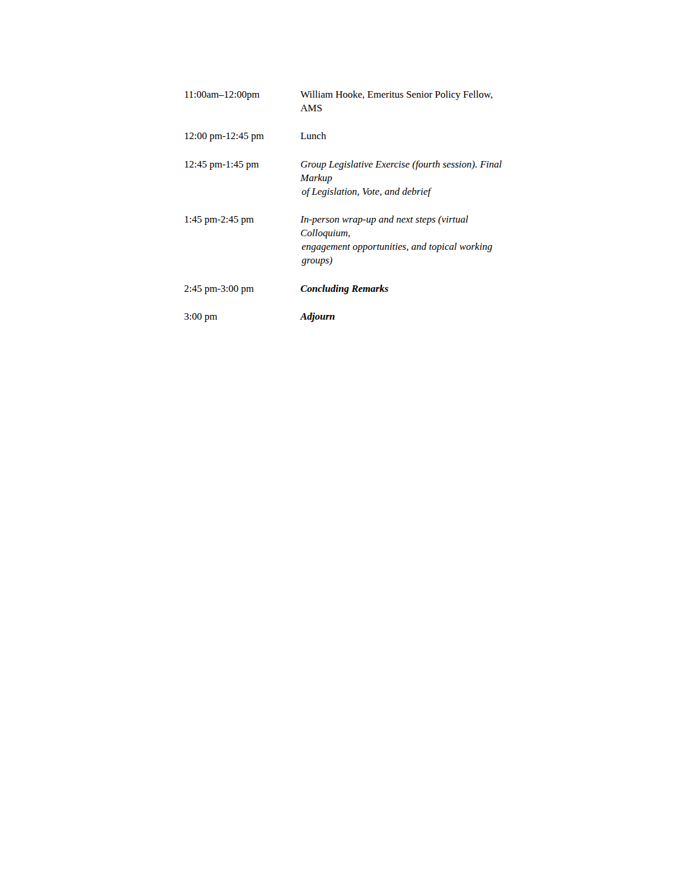| 11:00am–12:00pm | William Hooke, Emeritus Senior Policy Fellow, AMS |
| 12:00 pm-12:45 pm | Lunch |
| 12:45 pm-1:45 pm | Group Legislative Exercise (fourth session). Final Markup of Legislation, Vote, and debrief |
| 1:45 pm-2:45 pm | In-person wrap-up and next steps (virtual Colloquium, engagement opportunities, and topical working groups) |
| 2:45 pm-3:00 pm | Concluding Remarks |
| 3:00 pm | Adjourn |